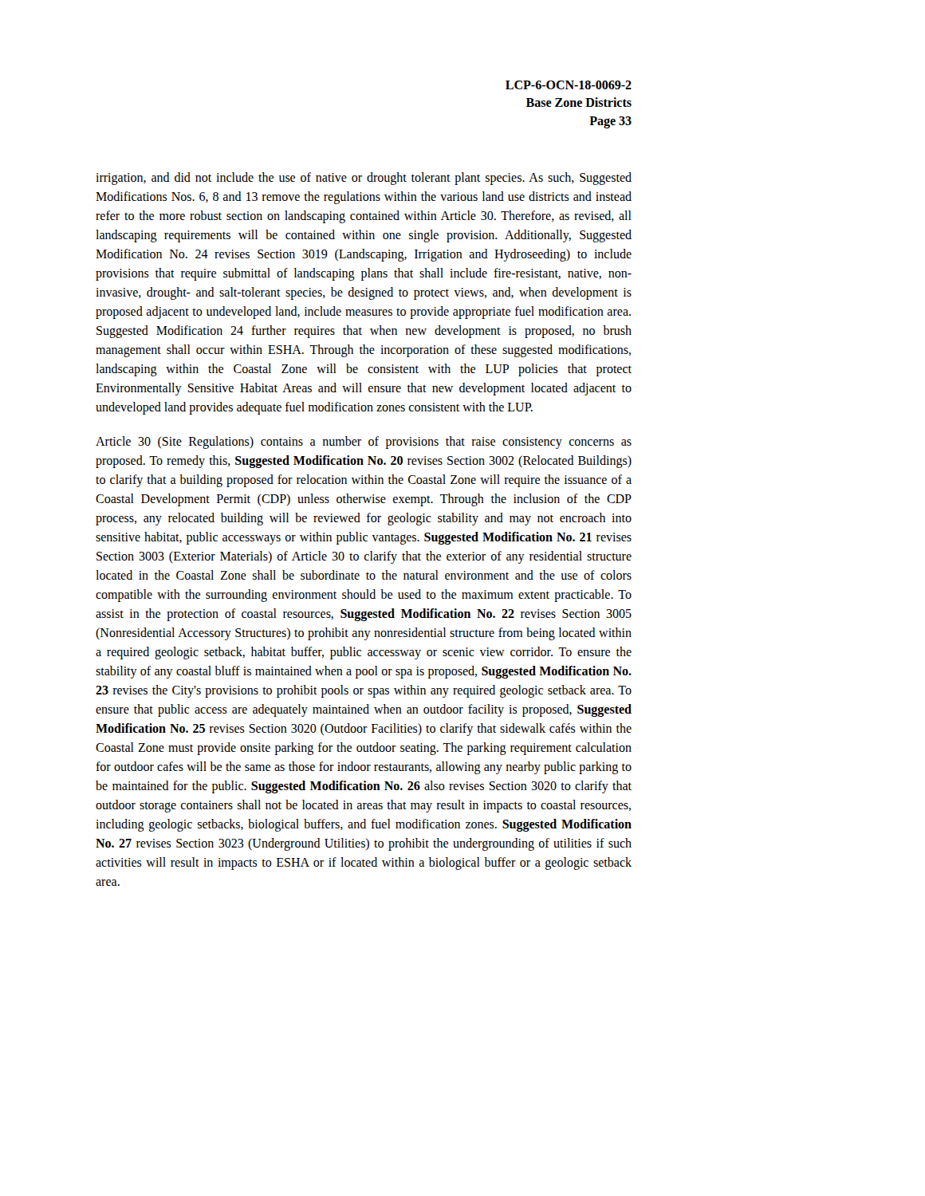LCP-6-OCN-18-0069-2
Base Zone Districts
Page 33
irrigation, and did not include the use of native or drought tolerant plant species. As such, Suggested Modifications Nos. 6, 8 and 13 remove the regulations within the various land use districts and instead refer to the more robust section on landscaping contained within Article 30. Therefore, as revised, all landscaping requirements will be contained within one single provision. Additionally, Suggested Modification No. 24 revises Section 3019 (Landscaping, Irrigation and Hydroseeding) to include provisions that require submittal of landscaping plans that shall include fire-resistant, native, non-invasive, drought- and salt-tolerant species, be designed to protect views, and, when development is proposed adjacent to undeveloped land, include measures to provide appropriate fuel modification area. Suggested Modification 24 further requires that when new development is proposed, no brush management shall occur within ESHA. Through the incorporation of these suggested modifications, landscaping within the Coastal Zone will be consistent with the LUP policies that protect Environmentally Sensitive Habitat Areas and will ensure that new development located adjacent to undeveloped land provides adequate fuel modification zones consistent with the LUP.
Article 30 (Site Regulations) contains a number of provisions that raise consistency concerns as proposed. To remedy this, Suggested Modification No. 20 revises Section 3002 (Relocated Buildings) to clarify that a building proposed for relocation within the Coastal Zone will require the issuance of a Coastal Development Permit (CDP) unless otherwise exempt. Through the inclusion of the CDP process, any relocated building will be reviewed for geologic stability and may not encroach into sensitive habitat, public accessways or within public vantages. Suggested Modification No. 21 revises Section 3003 (Exterior Materials) of Article 30 to clarify that the exterior of any residential structure located in the Coastal Zone shall be subordinate to the natural environment and the use of colors compatible with the surrounding environment should be used to the maximum extent practicable. To assist in the protection of coastal resources, Suggested Modification No. 22 revises Section 3005 (Nonresidential Accessory Structures) to prohibit any nonresidential structure from being located within a required geologic setback, habitat buffer, public accessway or scenic view corridor. To ensure the stability of any coastal bluff is maintained when a pool or spa is proposed, Suggested Modification No. 23 revises the City's provisions to prohibit pools or spas within any required geologic setback area. To ensure that public access are adequately maintained when an outdoor facility is proposed, Suggested Modification No. 25 revises Section 3020 (Outdoor Facilities) to clarify that sidewalk cafés within the Coastal Zone must provide onsite parking for the outdoor seating. The parking requirement calculation for outdoor cafes will be the same as those for indoor restaurants, allowing any nearby public parking to be maintained for the public. Suggested Modification No. 26 also revises Section 3020 to clarify that outdoor storage containers shall not be located in areas that may result in impacts to coastal resources, including geologic setbacks, biological buffers, and fuel modification zones. Suggested Modification No. 27 revises Section 3023 (Underground Utilities) to prohibit the undergrounding of utilities if such activities will result in impacts to ESHA or if located within a biological buffer or a geologic setback area.